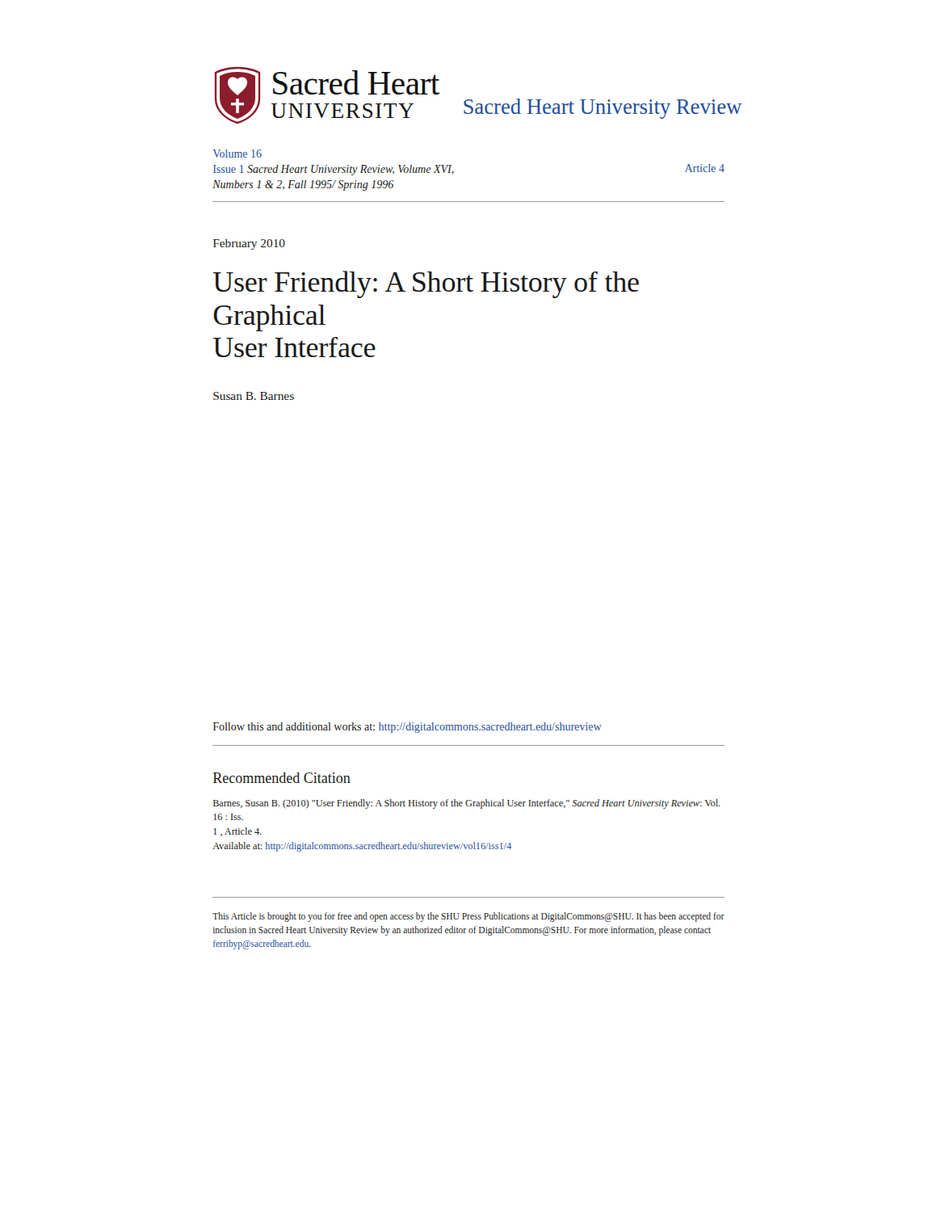Sacred Heart UNIVERSITY
Sacred Heart University Review
Volume 16 Issue 1 Sacred Heart University Review, Volume XVI,
Numbers 1 & 2, Fall 1995/ Spring 1996
Article 4
February 2010
User Friendly: A Short History of the Graphical
User Interface
Susan B. Barnes
Follow this and additional works at: http://digitalcommons.sacredheart.edu/shureview
Recommended Citation
Barnes, Susan B. (2010) "User Friendly: A Short History of the Graphical User Interface," Sacred Heart University Review: Vol. 16 : Iss.
1 , Article 4.
Available at: http://digitalcommons.sacredheart.edu/shureview/vol16/iss1/4
This Article is brought to you for free and open access by the SHU Press Publications at DigitalCommons@SHU. It has been accepted for inclusion in Sacred Heart University Review by an authorized editor of DigitalCommons@SHU. For more information, please contact ferribyp@sacredheart.edu.